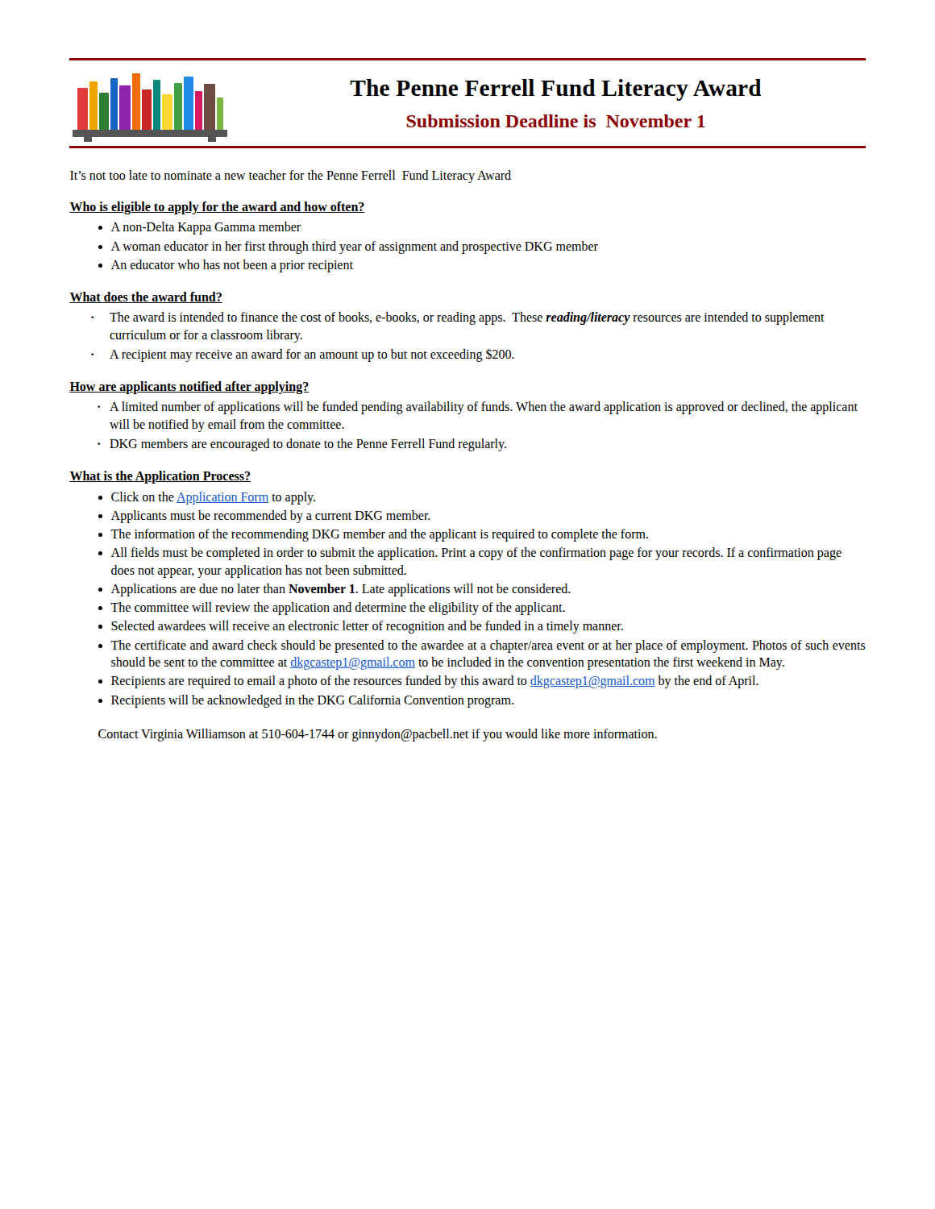The Penne Ferrell Fund Literacy Award
Submission Deadline is November 1
It’s not too late to nominate a new teacher for the Penne Ferrell Fund Literacy Award
Who is eligible to apply for the award and how often?
A non-Delta Kappa Gamma member
A woman educator in her first through third year of assignment and prospective DKG member
An educator who has not been a prior recipient
What does the award fund?
The award is intended to finance the cost of books, e-books, or reading apps. These reading/literacy resources are intended to supplement curriculum or for a classroom library.
A recipient may receive an award for an amount up to but not exceeding $200.
How are applicants notified after applying?
A limited number of applications will be funded pending availability of funds. When the award application is approved or declined, the applicant will be notified by email from the committee.
DKG members are encouraged to donate to the Penne Ferrell Fund regularly.
What is the Application Process?
Click on the Application Form to apply.
Applicants must be recommended by a current DKG member.
The information of the recommending DKG member and the applicant is required to complete the form.
All fields must be completed in order to submit the application. Print a copy of the confirmation page for your records. If a confirmation page does not appear, your application has not been submitted.
Applications are due no later than November 1. Late applications will not be considered.
The committee will review the application and determine the eligibility of the applicant.
Selected awardees will receive an electronic letter of recognition and be funded in a timely manner.
The certificate and award check should be presented to the awardee at a chapter/area event or at her place of employment. Photos of such events should be sent to the committee at dkgcastep1@gmail.com to be included in the convention presentation the first weekend in May.
Recipients are required to email a photo of the resources funded by this award to dkgcastep1@gmail.com by the end of April.
Recipients will be acknowledged in the DKG California Convention program.
Contact Virginia Williamson at 510-604-1744 or ginnydon@pacbell.net if you would like more information.